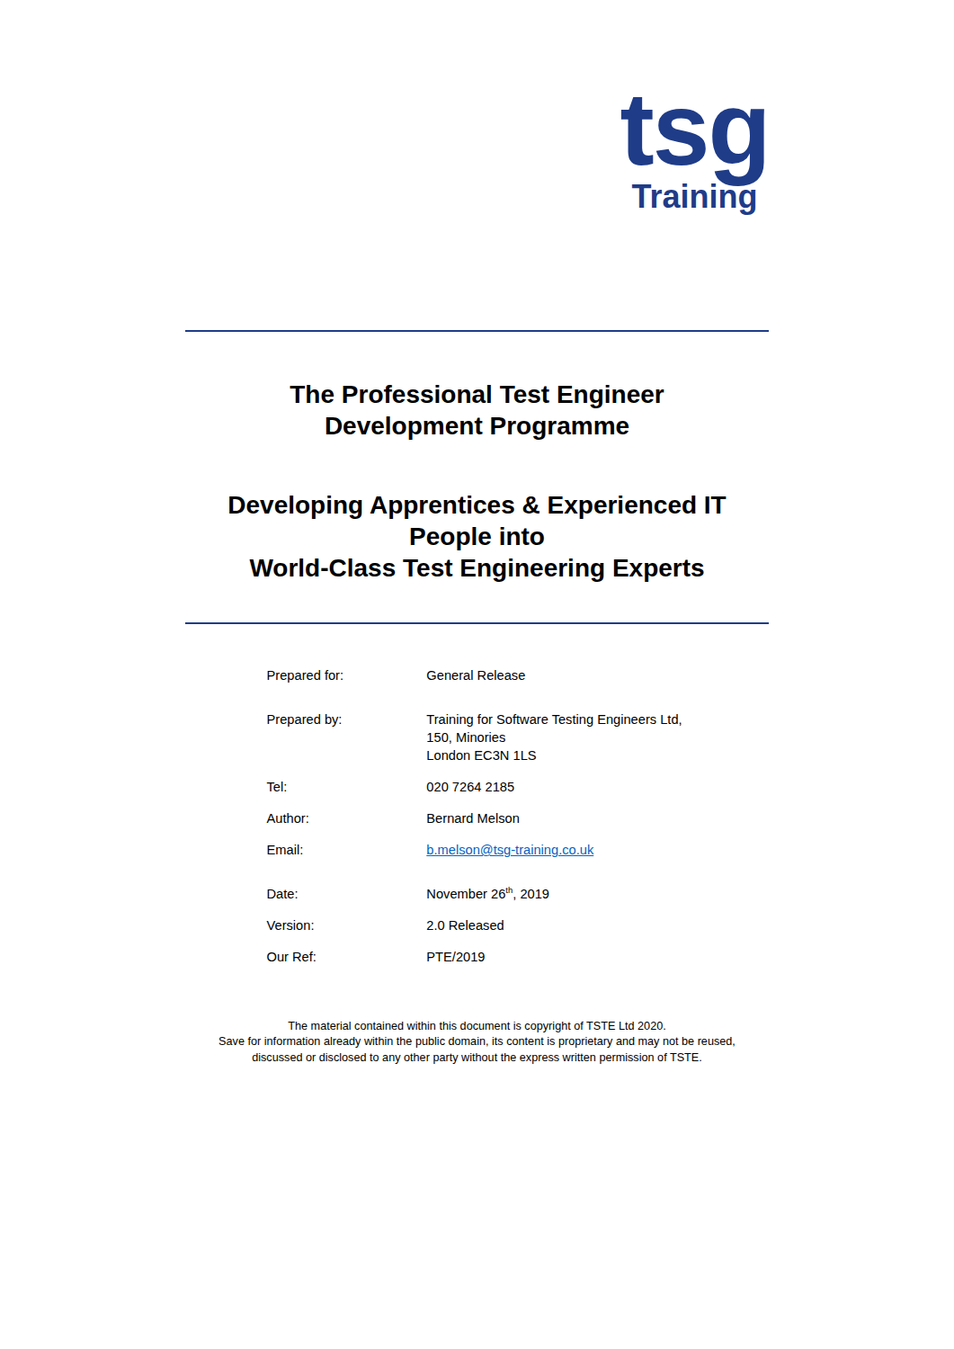tsg Training
The Professional Test Engineer
Development Programme
Developing Apprentices & Experienced IT People into
World-Class Test Engineering Experts
| Prepared for: | General Release |
| Prepared by: | Training for Software Testing Engineers Ltd, 150, Minories London EC3N 1LS |
| Tel: | 020 7264 2185 |
| Author: | Bernard Melson |
| Email: | b.melson@tsg-training.co.uk |
| Date: | November 26 th , 2019 |
| Version: | 2.0 Released |
| Our Ref: | PTE/2019 |
The material contained within this document is copyright of TSTE Ltd 2020.
Save for information already within the public domain, its content is proprietary and may not be reused,
discussed or disclosed to any other party without the express written permission of TSTE.